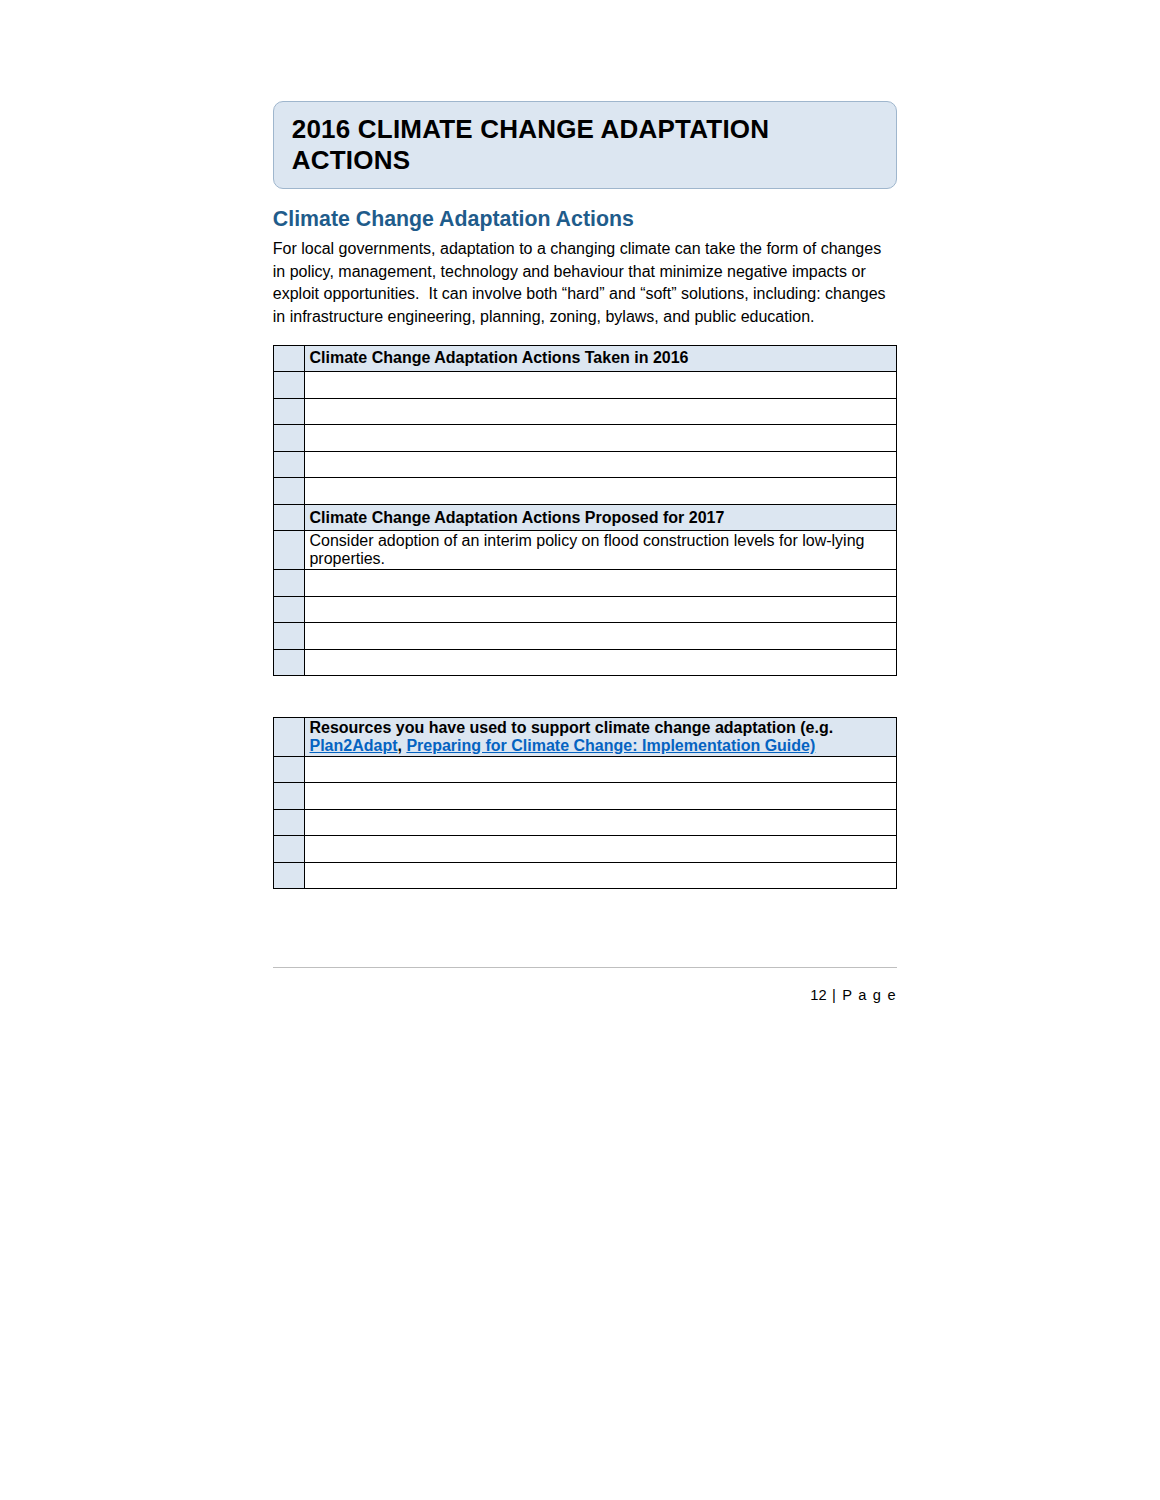2016 CLIMATE CHANGE ADAPTATION ACTIONS
Climate Change Adaptation Actions
For local governments, adaptation to a changing climate can take the form of changes in policy, management, technology and behaviour that minimize negative impacts or exploit opportunities. It can involve both “hard” and “soft” solutions, including: changes in infrastructure engineering, planning, zoning, bylaws, and public education.
| | Climate Change Adaptation Actions Taken in 2016 |
| | Climate Change Adaptation Actions Proposed for 2017 |
| | Consider adoption of an interim policy on flood construction levels for low-lying properties. |
| | Resources you have used to support climate change adaptation (e.g. Plan2Adapt , Preparing for Climate Change: Implementation Guide) |
12 | P a g e